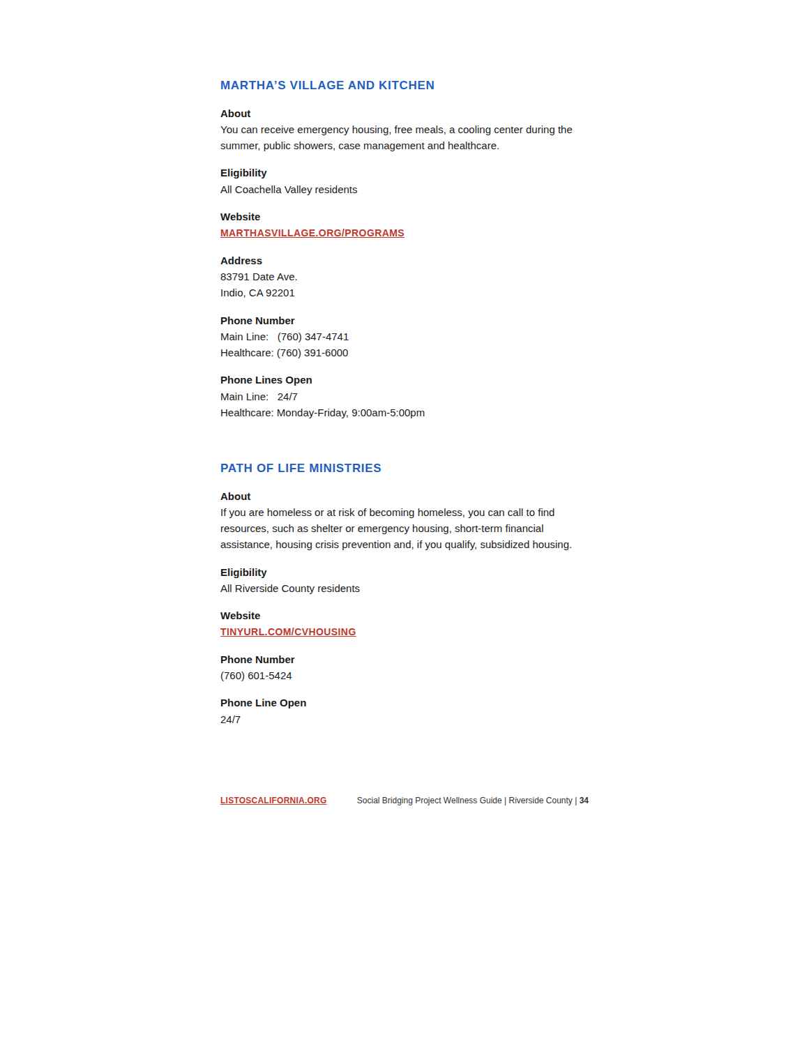Martha’s Village and Kitchen
About
You can receive emergency housing, free meals, a cooling center during the summer, public showers, case management and healthcare.
Eligibility
All Coachella Valley residents
Website
marthasvillage.org/programs
Address
83791 Date Ave.
Indio, CA 92201
Phone Number
Main Line: (760) 347-4741
Healthcare: (760) 391-6000
Phone Lines Open
Main Line: 24/7
Healthcare: Monday-Friday, 9:00am-5:00pm
Path of Life Ministries
About
If you are homeless or at risk of becoming homeless, you can call to find resources, such as shelter or emergency housing, short-term financial assistance, housing crisis prevention and, if you qualify, subsidized housing.
Eligibility
All Riverside County residents
Website
tinyurl.com/cvhousing
Phone Number
(760) 601-5424
Phone Line Open
24/7
listoscalifornia.org Social Bridging Project Wellness Guide | Riverside County | 34